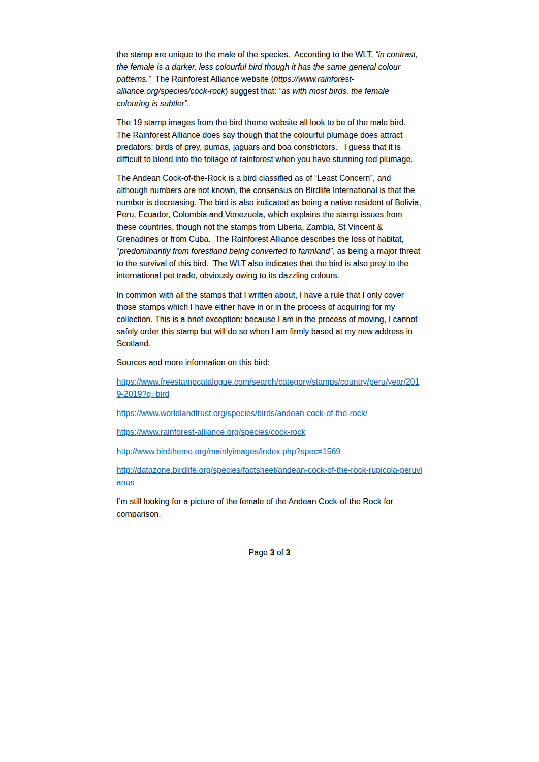the stamp are unique to the male of the species. According to the WLT, “in contrast, the female is a darker, less colourful bird though it has the same general colour patterns.” The Rainforest Alliance website (https://www.rainforest-alliance.org/species/cock-rock) suggest that: “as with most birds, the female colouring is subtler”.
The 19 stamp images from the bird theme website all look to be of the male bird. The Rainforest Alliance does say though that the colourful plumage does attract predators: birds of prey, pumas, jaguars and boa constrictors. I guess that it is difficult to blend into the foliage of rainforest when you have stunning red plumage.
The Andean Cock-of-the-Rock is a bird classified as of “Least Concern”, and although numbers are not known, the consensus on Birdlife International is that the number is decreasing. The bird is also indicated as being a native resident of Bolivia, Peru, Ecuador, Colombia and Venezuela, which explains the stamp issues from these countries, though not the stamps from Liberia, Zambia, St Vincent & Grenadines or from Cuba. The Rainforest Alliance describes the loss of habitat, “predominantly from forestland being converted to farmland”, as being a major threat to the survival of this bird. The WLT also indicates that the bird is also prey to the international pet trade, obviously owing to its dazzling colours.
In common with all the stamps that I written about, I have a rule that I only cover those stamps which I have either have in or in the process of acquiring for my collection. This is a brief exception: because I am in the process of moving, I cannot safely order this stamp but will do so when I am firmly based at my new address in Scotland.
Sources and more information on this bird:
https://www.freestampcatalogue.com/search/category/stamps/country/peru/year/2019-2019?q=bird
https://www.worldlandtrust.org/species/birds/andean-cock-of-the-rock/
https://www.rainforest-alliance.org/species/cock-rock
http://www.birdtheme.org/mainlyimages/index.php?spec=1569
http://datazone.birdlife.org/species/factsheet/andean-cock-of-the-rock-rupicola-peruvianus
I’m still looking for a picture of the female of the Andean Cock-of-the Rock for comparison.
Page 3 of 3